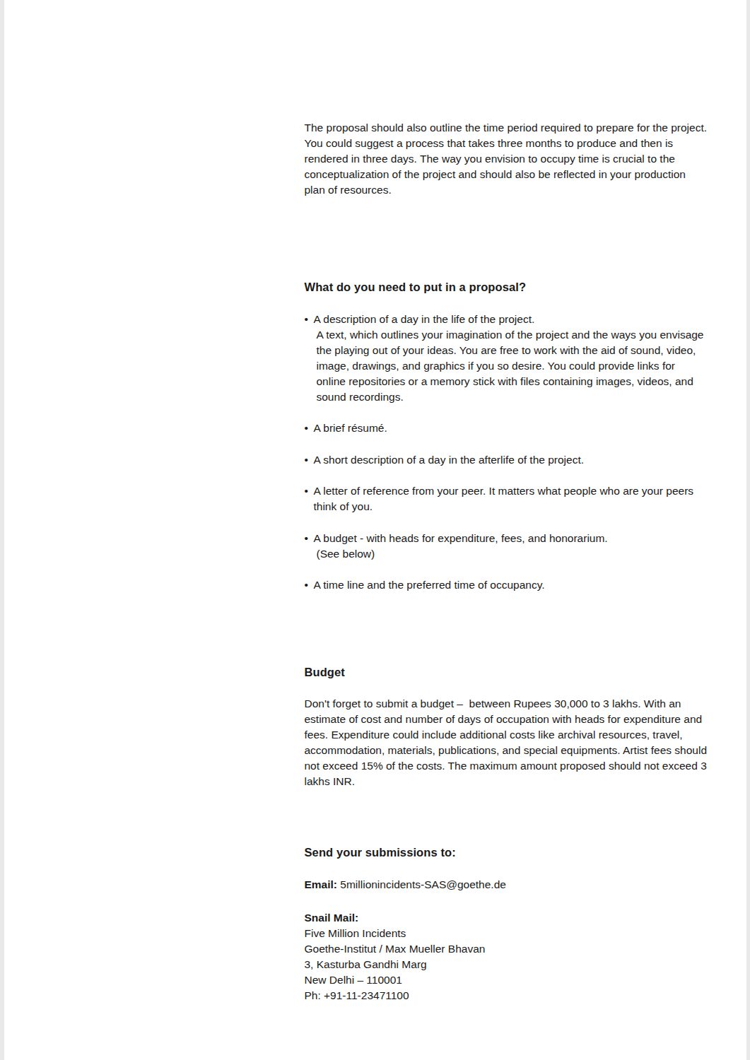The proposal should also outline the time period required to prepare for the project. You could suggest a process that takes three months to produce and then is rendered in three days. The way you envision to occupy time is crucial to the conceptualization of the project and should also be reflected in your production plan of resources.
What do you need to put in a proposal?
A description of a day in the life of the project.A text, which outlines your imagination of the project and the ways you envisage the playing out of your ideas. You are free to work with the aid of sound, video, image, drawings, and graphics if you so desire. You could provide links for online repositories or a memory stick with files containing images, videos, and sound recordings.
A brief résumé.
A short description of a day in the afterlife of the project.
A letter of reference from your peer. It matters what people who are your peers think of you.
A budget - with heads for expenditure, fees, and honorarium.(See below)
A time line and the preferred time of occupancy.
Budget
Don't forget to submit a budget – between Rupees 30,000 to 3 lakhs. With an estimate of cost and number of days of occupation with heads for expenditure and fees. Expenditure could include additional costs like archival resources, travel, accommodation, materials, publications, and special equipments. Artist fees should not exceed 15% of the costs. The maximum amount proposed should not exceed 3 lakhs INR.
Send your submissions to:
Email: 5millionincidents-SAS@goethe.de
Snail Mail:
Five Million Incidents
Goethe-Institut / Max Mueller Bhavan
3, Kasturba Gandhi Marg
New Delhi – 110001
Ph: +91-11-23471100